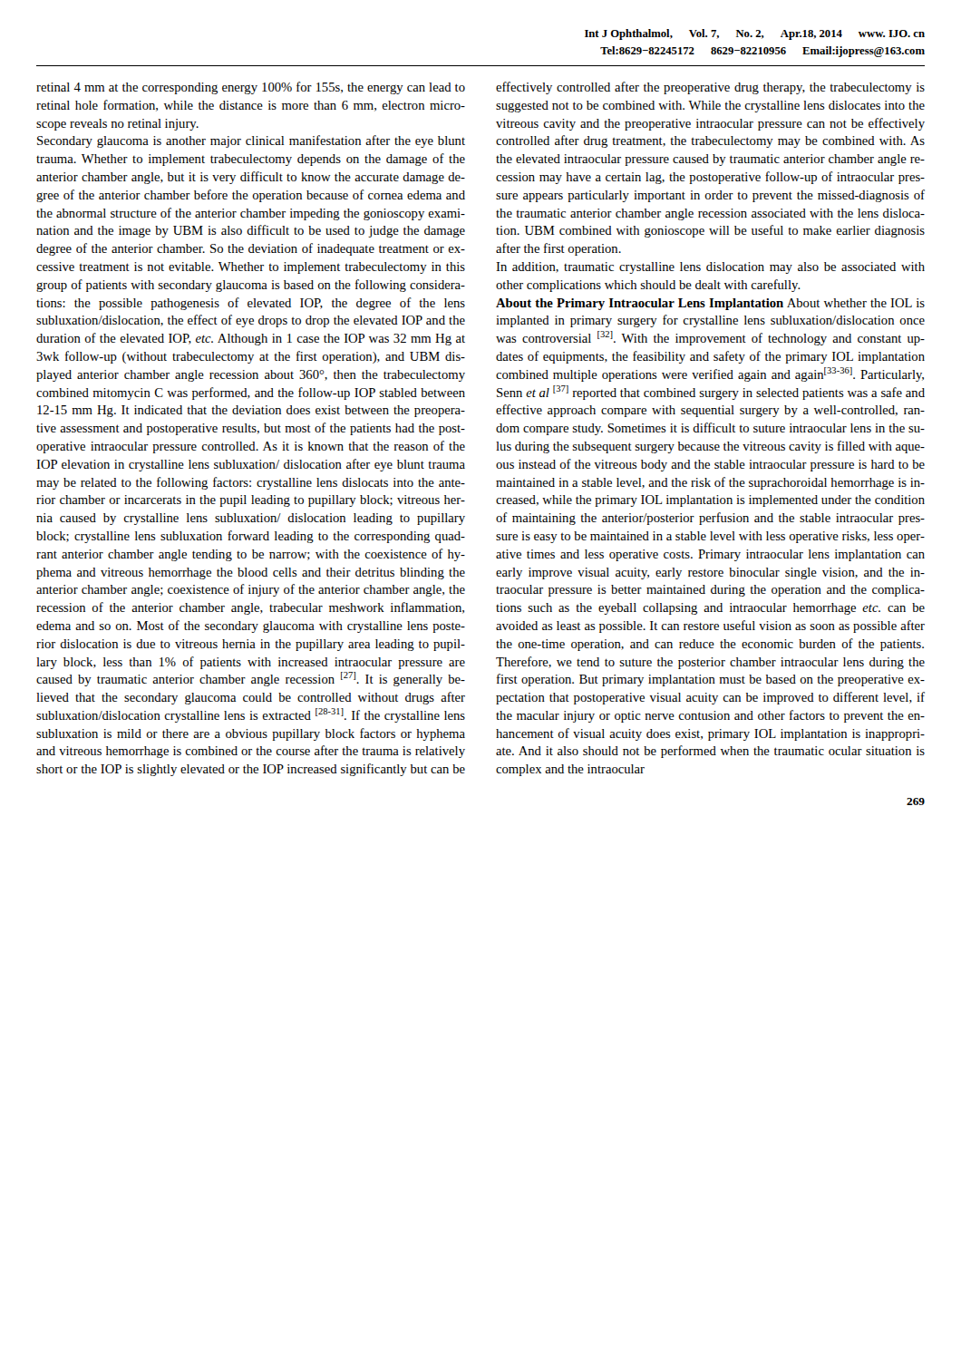Int J Ophthalmol,Vol. 7, No. 2, Apr.18, 2014 www. IJO. cn
Tel:8629−822451728629−82210956 Email:ijopress@163.com
retinal 4 mm at the corresponding energy 100% for 155s, the energy can lead to retinal hole formation, while the distance is more than 6 mm, electron microscope reveals no retinal injury.
Secondary glaucoma is another major clinical manifestation after the eye blunt trauma. Whether to implement trabeculectomy depends on the damage of the anterior chamber angle, but it is very difficult to know the accurate damage degree of the anterior chamber before the operation because of cornea edema and the abnormal structure of the anterior chamber impeding the gonioscopy examination and the image by UBM is also difficult to be used to judge the damage degree of the anterior chamber. So the deviation of inadequate treatment or excessive treatment is not evitable. Whether to implement trabeculectomy in this group of patients with secondary glaucoma is based on the following considerations: the possible pathogenesis of elevated IOP, the degree of the lens subluxation/dislocation, the effect of eye drops to drop the elevated IOP and the duration of the elevated IOP, etc. Although in 1 case the IOP was 32 mm Hg at 3wk follow-up (without trabeculectomy at the first operation), and UBM displayed anterior chamber angle recession about 360°, then the trabeculectomy combined mitomycin C was performed, and the follow-up IOP stabled between 12-15 mm Hg. It indicated that the deviation does exist between the preoperative assessment and postoperative results, but most of the patients had the postoperative intraocular pressure controlled. As it is known that the reason of the IOP elevation in crystalline lens subluxation/ dislocation after eye blunt trauma may be related to the following factors: crystalline lens dislocats into the anterior chamber or incarcerats in the pupil leading to pupillary block; vitreous hernia caused by crystalline lens subluxation/ dislocation leading to pupillary block; crystalline lens subluxation forward leading to the corresponding quadrant anterior chamber angle tending to be narrow; with the coexistence of hyphema and vitreous hemorrhage the blood cells and their detritus blinding the anterior chamber angle; coexistence of injury of the anterior chamber angle, the recession of the anterior chamber angle, trabecular meshwork inflammation, edema and so on. Most of the secondary glaucoma with crystalline lens posterior dislocation is due to vitreous hernia in the pupillary area leading to pupillary block, less than 1% of patients with increased intraocular pressure are caused by traumatic anterior chamber angle recession [27]. It is generally believed that the secondary glaucoma could be controlled without drugs after subluxation/dislocation crystalline lens is extracted [28-31]. If the crystalline lens subluxation is mild or there are a obvious pupillary block factors or hyphema and vitreous hemorrhage is combined or the course after the trauma is relatively short or the IOP is slightly elevated or the IOP increased significantly but can be effectively controlled after the preoperative drug therapy, the trabeculectomy is suggested not to be combined with. While the crystalline lens dislocates into the vitreous cavity and the preoperative intraocular pressure can not be effectively controlled after drug treatment, the trabeculectomy may be combined with. As the elevated intraocular pressure caused by traumatic anterior chamber angle recession may have a certain lag, the postoperative follow-up of intraocular pressure appears particularly important in order to prevent the missed-diagnosis of the traumatic anterior chamber angle recession associated with the lens dislocation. UBM combined with gonioscope will be useful to make earlier diagnosis after the first operation.
In addition, traumatic crystalline lens dislocation may also be associated with other complications which should be dealt with carefully.
About the Primary Intraocular Lens Implantation About whether the IOL is implanted in primary surgery for crystalline lens subluxation/dislocation once was controversial [32]. With the improvement of technology and constant updates of equipments, the feasibility and safety of the primary IOL implantation combined multiple operations were verified again and again[33-36]. Particularly, Senn et al [37] reported that combined surgery in selected patients was a safe and effective approach compare with sequential surgery by a well-controlled, random compare study. Sometimes it is difficult to suture intraocular lens in the sulus during the subsequent surgery because the vitreous cavity is filled with aqueous instead of the vitreous body and the stable intraocular pressure is hard to be maintained in a stable level, and the risk of the suprachoroidal hemorrhage is increased, while the primary IOL implantation is implemented under the condition of maintaining the anterior/posterior perfusion and the stable intraocular pressure is easy to be maintained in a stable level with less operative risks, less operative times and less operative costs. Primary intraocular lens implantation can early improve visual acuity, early restore binocular single vision, and the intraocular pressure is better maintained during the operation and the complications such as the eyeball collapsing and intraocular hemorrhage etc. can be avoided as least as possible. It can restore useful vision as soon as possible after the one-time operation, and can reduce the economic burden of the patients. Therefore, we tend to suture the posterior chamber intraocular lens during the first operation. But primary implantation must be based on the preoperative expectation that postoperative visual acuity can be improved to different level, if the macular injury or optic nerve contusion and other factors to prevent the enhancement of visual acuity does exist, primary IOL implantation is inappropriate. And it also should not be performed when the traumatic ocular situation is complex and the intraocular
269